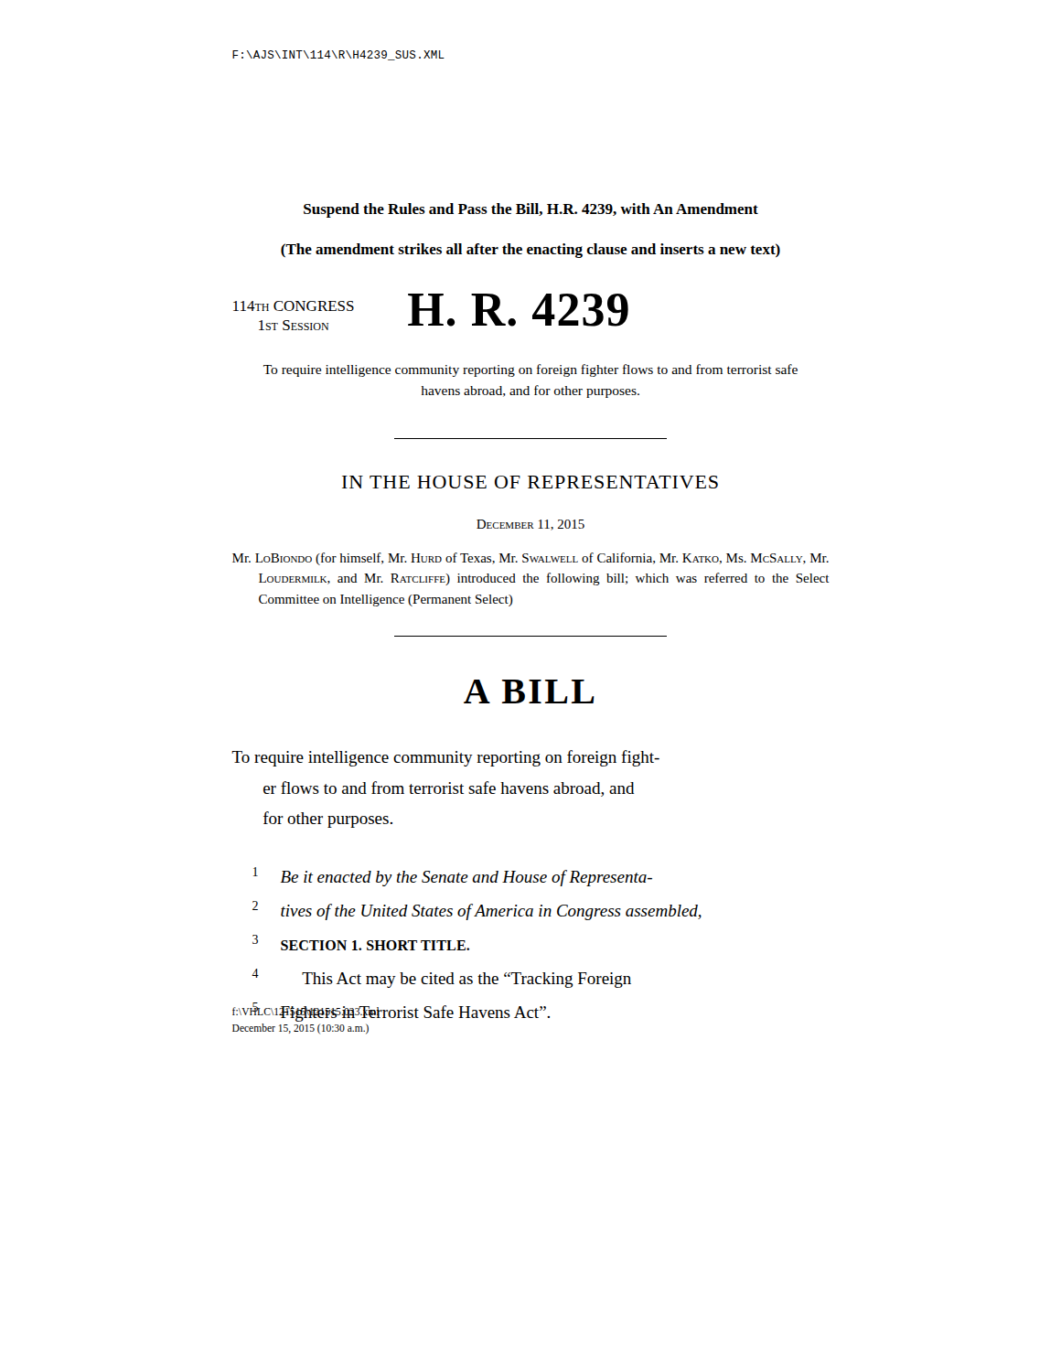F:\AJS\INT\114\R\H4239_SUS.XML
Suspend the Rules and Pass the Bill, H.R. 4239, with An Amendment
(The amendment strikes all after the enacting clause and inserts a new text)
114th CONGRESS 1st Session
H. R. 4239
To require intelligence community reporting on foreign fighter flows to and from terrorist safe havens abroad, and for other purposes.
IN THE HOUSE OF REPRESENTATIVES
December 11, 2015
Mr. LoBiondo (for himself, Mr. Hurd of Texas, Mr. Swalwell of California, Mr. Katko, Ms. McSally, Mr. Loudermilk, and Mr. Ratcliffe) introduced the following bill; which was referred to the Select Committee on Intelligence (Permanent Select)
A BILL
To require intelligence community reporting on foreign fight- er flows to and from terrorist safe havens abroad, and for other purposes.
Be it enacted by the Senate and House of Representa-
tives of the United States of America in Congress assembled,
SECTION 1. SHORT TITLE.
This Act may be cited as the “Tracking Foreign
Fighters in Terrorist Safe Havens Act”.
f:\VHLC\121515\121515.023.xml
December 15, 2015 (10:30 a.m.)